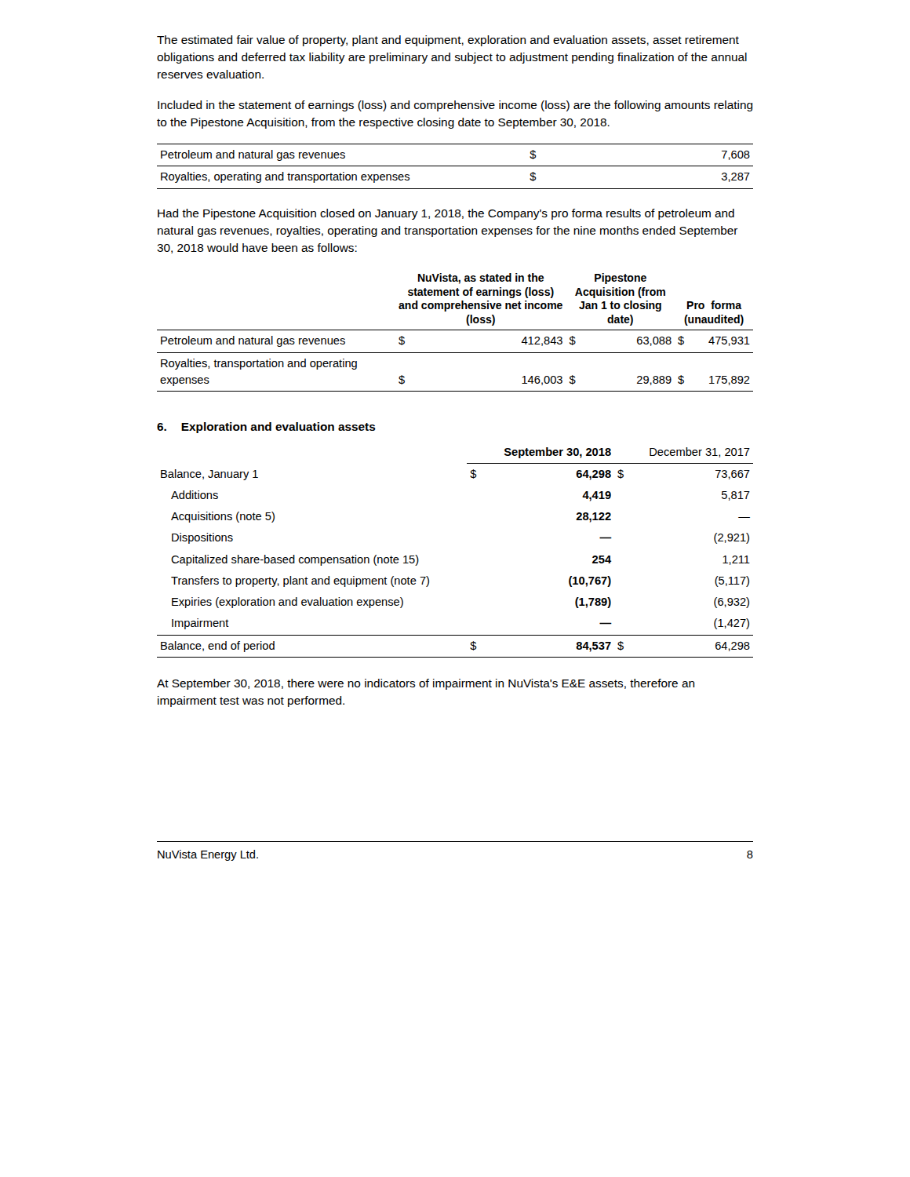The estimated fair value of property, plant and equipment, exploration and evaluation assets, asset retirement obligations and deferred tax liability are preliminary and subject to adjustment pending finalization of the annual reserves evaluation.
Included in the statement of earnings (loss) and comprehensive income (loss) are the following amounts relating to the Pipestone Acquisition, from the respective closing date to September 30, 2018.
| Petroleum and natural gas revenues | $ | 7,608 |
| Royalties, operating and transportation expenses | $ | 3,287 |
Had the Pipestone Acquisition closed on January 1, 2018, the Company's pro forma results of petroleum and natural gas revenues, royalties, operating and transportation expenses for the nine months ended September 30, 2018 would have been as follows:
| | NuVista, as stated in the statement of earnings (loss) and comprehensive net income (loss) | Pipestone Acquisition (from Jan 1 to closing date) | Pro forma (unaudited) |
| Petroleum and natural gas revenues | $ | 412,843 | $ | 63,088 | $ | 475,931 |
| Royalties, transportation and operating expenses | $ | 146,003 | $ | 29,889 | $ | 175,892 |
6. Exploration and evaluation assets
| | September 30, 2018 | December 31, 2017 |
| Balance, January 1 | $ | 64,298 | $ | 73,667 |
| Additions | | 4,419 | | 5,817 |
| Acquisitions (note 5) | | 28,122 | | — |
| Dispositions | | — | | (2,921) |
| Capitalized share-based compensation (note 15) | | 254 | | 1,211 |
| Transfers to property, plant and equipment (note 7) | | (10,767) | | (5,117) |
| Expiries (exploration and evaluation expense) | | (1,789) | | (6,932) |
| Impairment | | — | | (1,427) |
| Balance, end of period | $ | 84,537 | $ | 64,298 |
At September 30, 2018, there were no indicators of impairment in NuVista's E&E assets, therefore an impairment test was not performed.
NuVista Energy Ltd. 8